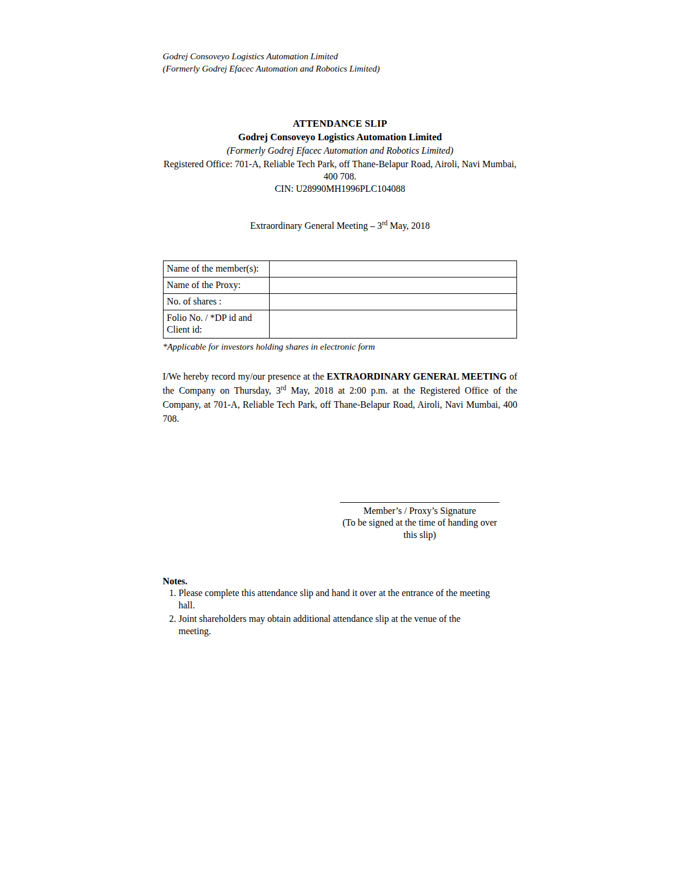Godrej Consoveyo Logistics Automation Limited
(Formerly Godrej Efacec Automation and Robotics Limited)
ATTENDANCE SLIP
Godrej Consoveyo Logistics Automation Limited
(Formerly Godrej Efacec Automation and Robotics Limited)
Registered Office: 701-A, Reliable Tech Park, off Thane-Belapur Road, Airoli, Navi Mumbai, 400 708.
CIN: U28990MH1996PLC104088
Extraordinary General Meeting – 3rd May, 2018
| Name of the member(s): | |
| Name of the Proxy: | |
| No. of shares : | |
| Folio No. / *DP id and Client id: | |
*Applicable for investors holding shares in electronic form
I/We hereby record my/our presence at the EXTRAORDINARY GENERAL MEETING of the Company on Thursday, 3rd May, 2018 at 2:00 p.m. at the Registered Office of the Company, at 701-A, Reliable Tech Park, off Thane-Belapur Road, Airoli, Navi Mumbai, 400 708.
Member’s / Proxy’s Signature
(To be signed at the time of handing over this slip)
Notes.
Please complete this attendance slip and hand it over at the entrance of the meeting hall.
Joint shareholders may obtain additional attendance slip at the venue of the meeting.